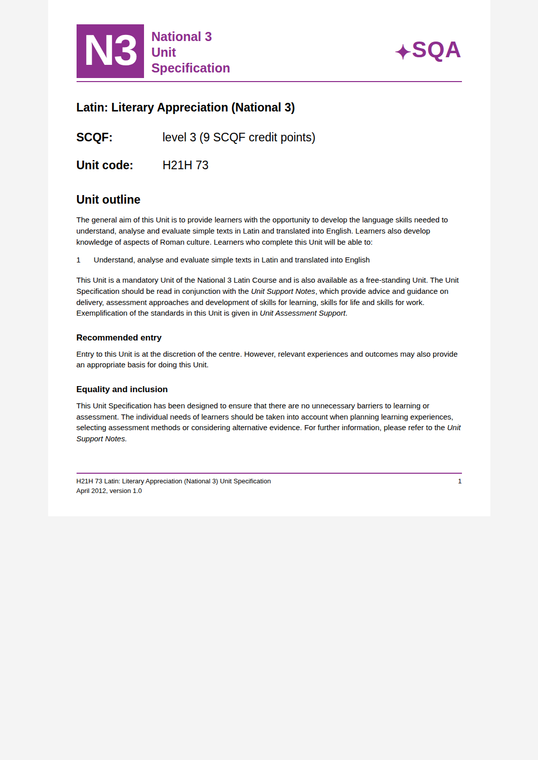N3
National 3
Unit
Specification
✦SQA
Latin: Literary Appreciation (National 3)
SCQF: level 3 (9 SCQF credit points)
Unit code: H21H 73
Unit outline
The general aim of this Unit is to provide learners with the opportunity to develop the language skills needed to understand, analyse and evaluate simple texts in Latin and translated into English. Learners also develop knowledge of aspects of Roman culture. Learners who complete this Unit will be able to:
1
Understand, analyse and evaluate simple texts in Latin and translated into English
This Unit is a mandatory Unit of the National 3 Latin Course and is also available as a free-standing Unit. The Unit Specification should be read in conjunction with the Unit Support Notes, which provide advice and guidance on delivery, assessment approaches and development of skills for learning, skills for life and skills for work. Exemplification of the standards in this Unit is given in Unit Assessment Support.
Recommended entry
Entry to this Unit is at the discretion of the centre. However, relevant experiences and outcomes may also provide an appropriate basis for doing this Unit.
Equality and inclusion
This Unit Specification has been designed to ensure that there are no unnecessary barriers to learning or assessment. The individual needs of learners should be taken into account when planning learning experiences, selecting assessment methods or considering alternative evidence. For further information, please refer to the Unit Support Notes.
H21H 73 Latin: Literary Appreciation (National 3) Unit Specification
April 2012, version 1.0
1